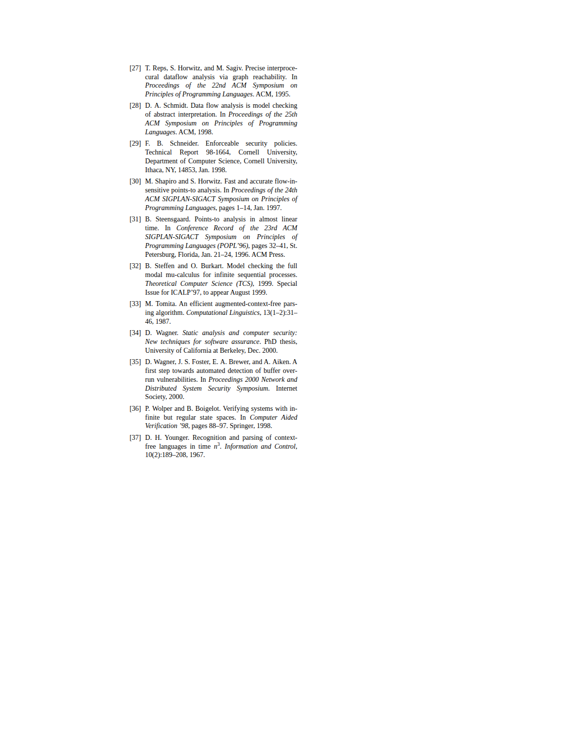[27]
T. Reps, S. Horwitz, and M. Sagiv. Precise interprocecural dataflow analysis via graph reachability. In Proceedings of the 22nd ACM Symposium on Principles of Programming Languages. ACM, 1995.
[28]
D. A. Schmidt. Data flow analysis is model checking of abstract interpretation. In Proceedings of the 25th ACM Symposium on Principles of Programming Languages. ACM, 1998.
[29]
F. B. Schneider. Enforceable security policies. Technical Report 98-1664, Cornell University, Department of Computer Science, Cornell University, Ithaca, NY, 14853, Jan. 1998.
[30]
M. Shapiro and S. Horwitz. Fast and accurate flow-insensitive points-to analysis. In Proceedings of the 24th ACM SIGPLAN-SIGACT Symposium on Principles of Programming Languages, pages 1–14, Jan. 1997.
[31]
B. Steensgaard. Points-to analysis in almost linear time. In Conference Record of the 23rd ACM SIGPLAN-SIGACT Symposium on Principles of Programming Languages (POPL’96), pages 32–41, St. Petersburg, Florida, Jan. 21–24, 1996. ACM Press.
[32]
B. Steffen and O. Burkart. Model checking the full modal mu-calculus for infinite sequential processes. Theoretical Computer Science (TCS), 1999. Special Issue for ICALP’97, to appear August 1999.
[33]
M. Tomita. An efficient augmented-context-free parsing algorithm. Computational Linguistics, 13(1–2):31–46, 1987.
[34]
D. Wagner. Static analysis and computer security: New techniques for software assurance. PhD thesis, University of California at Berkeley, Dec. 2000.
[35]
D. Wagner, J. S. Foster, E. A. Brewer, and A. Aiken. A first step towards automated detection of buffer overrun vulnerabilities. In Proceedings 2000 Network and Distributed System Security Symposium. Internet Society, 2000.
[36]
P. Wolper and B. Boigelot. Verifying systems with infinite but regular state spaces. In Computer Aided Verification ’98, pages 88–97. Springer, 1998.
[37]
D. H. Younger. Recognition and parsing of context-free languages in time n3. Information and Control, 10(2):189–208, 1967.